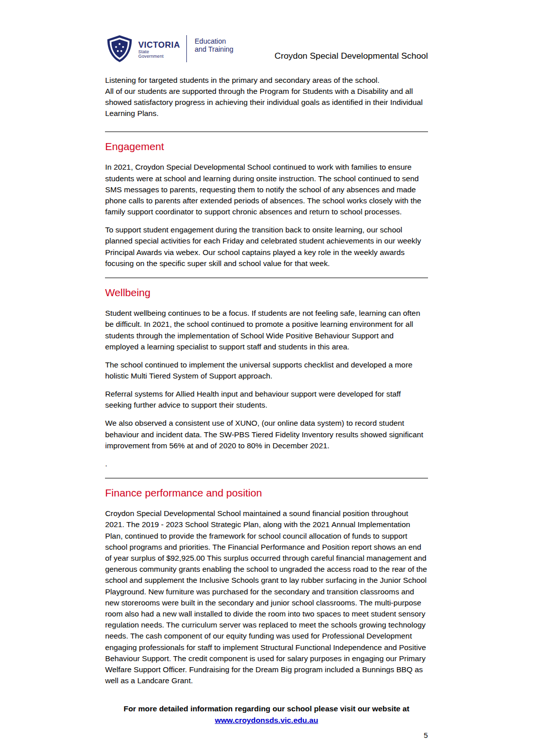VICTORIA State Government
Education
and Training
Croydon Special Developmental School
Listening for targeted students in the primary and secondary areas of the school.
All of our students are supported through the Program for Students with a Disability and all showed satisfactory progress in achieving their individual goals as identified in their Individual Learning Plans.
Engagement
In 2021, Croydon Special Developmental School continued to work with families to ensure students were at school and learning during onsite instruction. The school continued to send SMS messages to parents, requesting them to notify the school of any absences and made phone calls to parents after extended periods of absences. The school works closely with the family support coordinator to support chronic absences and return to school processes.
To support student engagement during the transition back to onsite learning, our school planned special activities for each Friday and celebrated student achievements in our weekly Principal Awards via webex. Our school captains played a key role in the weekly awards focusing on the specific super skill and school value for that week.
Wellbeing
Student wellbeing continues to be a focus. If students are not feeling safe, learning can often be difficult. In 2021, the school continued to promote a positive learning environment for all students through the implementation of School Wide Positive Behaviour Support and employed a learning specialist to support staff and students in this area.
The school continued to implement the universal supports checklist and developed a more holistic Multi Tiered System of Support approach.
Referral systems for Allied Health input and behaviour support were developed for staff seeking further advice to support their students.
We also observed a consistent use of XUNO, (our online data system) to record student behaviour and incident data. The SW-PBS Tiered Fidelity Inventory results showed significant improvement from 56% at and of 2020 to 80% in December 2021.
.
Finance performance and position
Croydon Special Developmental School maintained a sound financial position throughout 2021. The 2019 - 2023 School Strategic Plan, along with the 2021 Annual Implementation Plan, continued to provide the framework for school council allocation of funds to support school programs and priorities. The Financial Performance and Position report shows an end of year surplus of $92,925.00 This surplus occurred through careful financial management and generous community grants enabling the school to ungraded the access road to the rear of the school and supplement the Inclusive Schools grant to lay rubber surfacing in the Junior School Playground. New furniture was purchased for the secondary and transition classrooms and new storerooms were built in the secondary and junior school classrooms. The multi-purpose room also had a new wall installed to divide the room into two spaces to meet student sensory regulation needs. The curriculum server was replaced to meet the schools growing technology needs. The cash component of our equity funding was used for Professional Development engaging professionals for staff to implement Structural Functional Independence and Positive Behaviour Support. The credit component is used for salary purposes in engaging our Primary Welfare Support Officer. Fundraising for the Dream Big program included a Bunnings BBQ as well as a Landcare Grant.
For more detailed information regarding our school please visit our website at
www.croydonsds.vic.edu.au
5